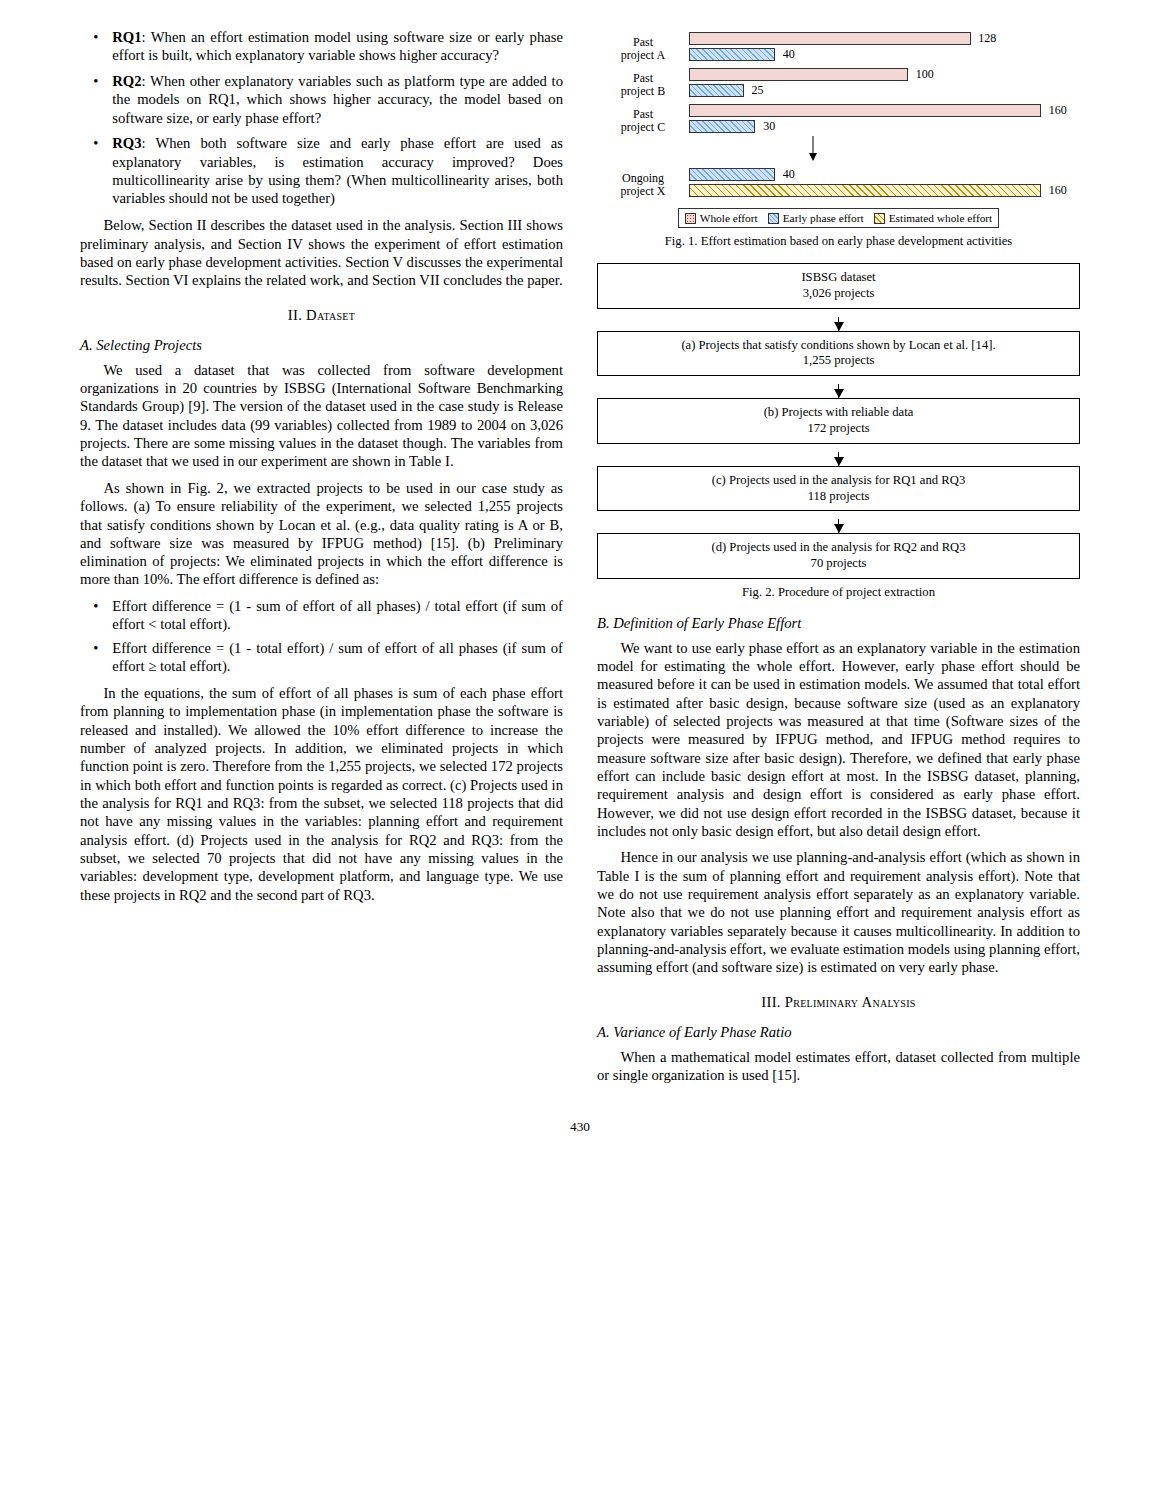RQ1: When an effort estimation model using software size or early phase effort is built, which explanatory variable shows higher accuracy?
RQ2: When other explanatory variables such as platform type are added to the models on RQ1, which shows higher accuracy, the model based on software size, or early phase effort?
RQ3: When both software size and early phase effort are used as explanatory variables, is estimation accuracy improved? Does multicollinearity arise by using them? (When multicollinearity arises, both variables should not be used together)
Below, Section II describes the dataset used in the analysis. Section III shows preliminary analysis, and Section IV shows the experiment of effort estimation based on early phase development activities. Section V discusses the experimental results. Section VI explains the related work, and Section VII concludes the paper.
II. Dataset
A. Selecting Projects
We used a dataset that was collected from software development organizations in 20 countries by ISBSG (International Software Benchmarking Standards Group) [9]. The version of the dataset used in the case study is Release 9. The dataset includes data (99 variables) collected from 1989 to 2004 on 3,026 projects. There are some missing values in the dataset though. The variables from the dataset that we used in our experiment are shown in Table I.
As shown in Fig. 2, we extracted projects to be used in our case study as follows. (a) To ensure reliability of the experiment, we selected 1,255 projects that satisfy conditions shown by Locan et al. (e.g., data quality rating is A or B, and software size was measured by IFPUG method) [15]. (b) Preliminary elimination of projects: We eliminated projects in which the effort difference is more than 10%. The effort difference is defined as:
Effort difference = (1 - sum of effort of all phases) / total effort (if sum of effort < total effort).
Effort difference = (1 - total effort) / sum of effort of all phases (if sum of effort ≥ total effort).
In the equations, the sum of effort of all phases is sum of each phase effort from planning to implementation phase (in implementation phase the software is released and installed). We allowed the 10% effort difference to increase the number of analyzed projects. In addition, we eliminated projects in which function point is zero. Therefore from the 1,255 projects, we selected 172 projects in which both effort and function points is regarded as correct. (c) Projects used in the analysis for RQ1 and RQ3: from the subset, we selected 118 projects that did not have any missing values in the variables: planning effort and requirement analysis effort. (d) Projects used in the analysis for RQ2 and RQ3: from the subset, we selected 70 projects that did not have any missing values in the variables: development type, development platform, and language type. We use these projects in RQ2 and the second part of RQ3.
Past
project A
128
40
Past
project B
100
25
Past
project C
160
30
Ongoing
project X
40
160
Whole effort Early phase effort Estimated whole effort
Fig. 1. Effort estimation based on early phase development activities
ISBSG dataset
3,026 projects
(a) Projects that satisfy conditions shown by Locan et al. [14].
1,255 projects
(b) Projects with reliable data
172 projects
(c) Projects used in the analysis for RQ1 and RQ3
118 projects
(d) Projects used in the analysis for RQ2 and RQ3
70 projects
Fig. 2. Procedure of project extraction
B. Definition of Early Phase Effort
We want to use early phase effort as an explanatory variable in the estimation model for estimating the whole effort. However, early phase effort should be measured before it can be used in estimation models. We assumed that total effort is estimated after basic design, because software size (used as an explanatory variable) of selected projects was measured at that time (Software sizes of the projects were measured by IFPUG method, and IFPUG method requires to measure software size after basic design). Therefore, we defined that early phase effort can include basic design effort at most. In the ISBSG dataset, planning, requirement analysis and design effort is considered as early phase effort. However, we did not use design effort recorded in the ISBSG dataset, because it includes not only basic design effort, but also detail design effort.
Hence in our analysis we use planning-and-analysis effort (which as shown in Table I is the sum of planning effort and requirement analysis effort). Note that we do not use requirement analysis effort separately as an explanatory variable. Note also that we do not use planning effort and requirement analysis effort as explanatory variables separately because it causes multicollinearity. In addition to planning-and-analysis effort, we evaluate estimation models using planning effort, assuming effort (and software size) is estimated on very early phase.
III. Preliminary Analysis
A. Variance of Early Phase Ratio
When a mathematical model estimates effort, dataset collected from multiple or single organization is used [15].
430